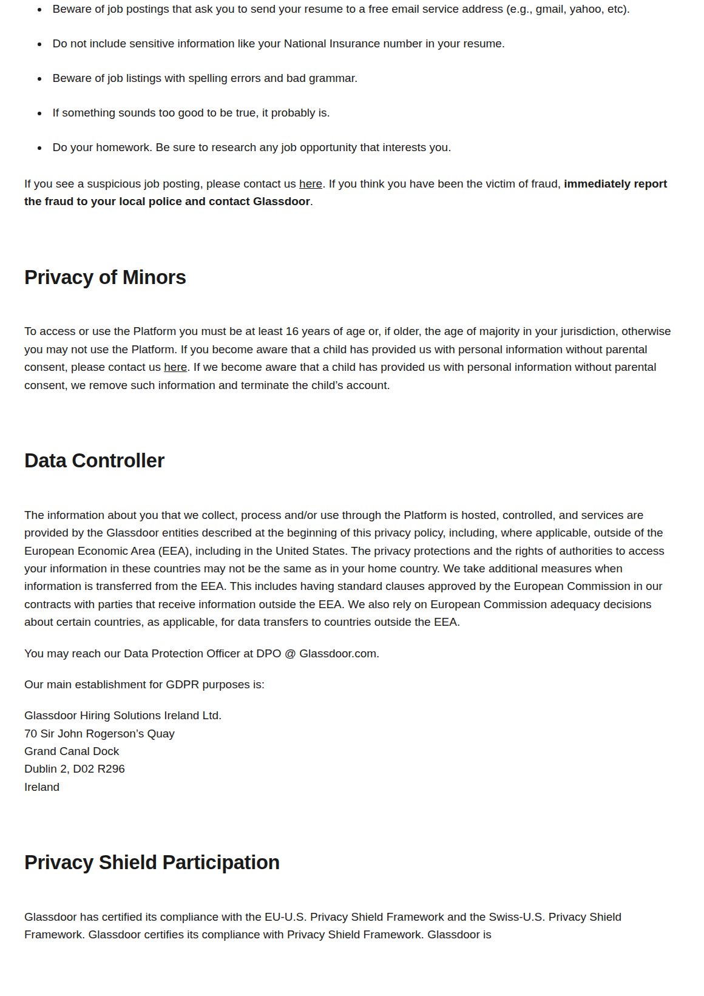Beware of job postings that ask you to send your resume to a free email service address (e.g., gmail, yahoo, etc).
Do not include sensitive information like your National Insurance number in your resume.
Beware of job listings with spelling errors and bad grammar.
If something sounds too good to be true, it probably is.
Do your homework. Be sure to research any job opportunity that interests you.
If you see a suspicious job posting, please contact us here. If you think you have been the victim of fraud, immediately report the fraud to your local police and contact Glassdoor.
Privacy of Minors
To access or use the Platform you must be at least 16 years of age or, if older, the age of majority in your jurisdiction, otherwise you may not use the Platform. If you become aware that a child has provided us with personal information without parental consent, please contact us here. If we become aware that a child has provided us with personal information without parental consent, we remove such information and terminate the child’s account.
Data Controller
The information about you that we collect, process and/or use through the Platform is hosted, controlled, and services are provided by the Glassdoor entities described at the beginning of this privacy policy, including, where applicable, outside of the European Economic Area (EEA), including in the United States. The privacy protections and the rights of authorities to access your information in these countries may not be the same as in your home country. We take additional measures when information is transferred from the EEA. This includes having standard clauses approved by the European Commission in our contracts with parties that receive information outside the EEA. We also rely on European Commission adequacy decisions about certain countries, as applicable, for data transfers to countries outside the EEA.
You may reach our Data Protection Officer at DPO @ Glassdoor.com.
Our main establishment for GDPR purposes is:
Glassdoor Hiring Solutions Ireland Ltd.
70 Sir John Rogerson’s Quay
Grand Canal Dock
Dublin 2, D02 R296
Ireland
Privacy Shield Participation
Glassdoor has certified its compliance with the EU-U.S. Privacy Shield Framework and the Swiss-U.S. Privacy Shield Framework. Glassdoor certifies its compliance with Privacy Shield Framework. Glassdoor is